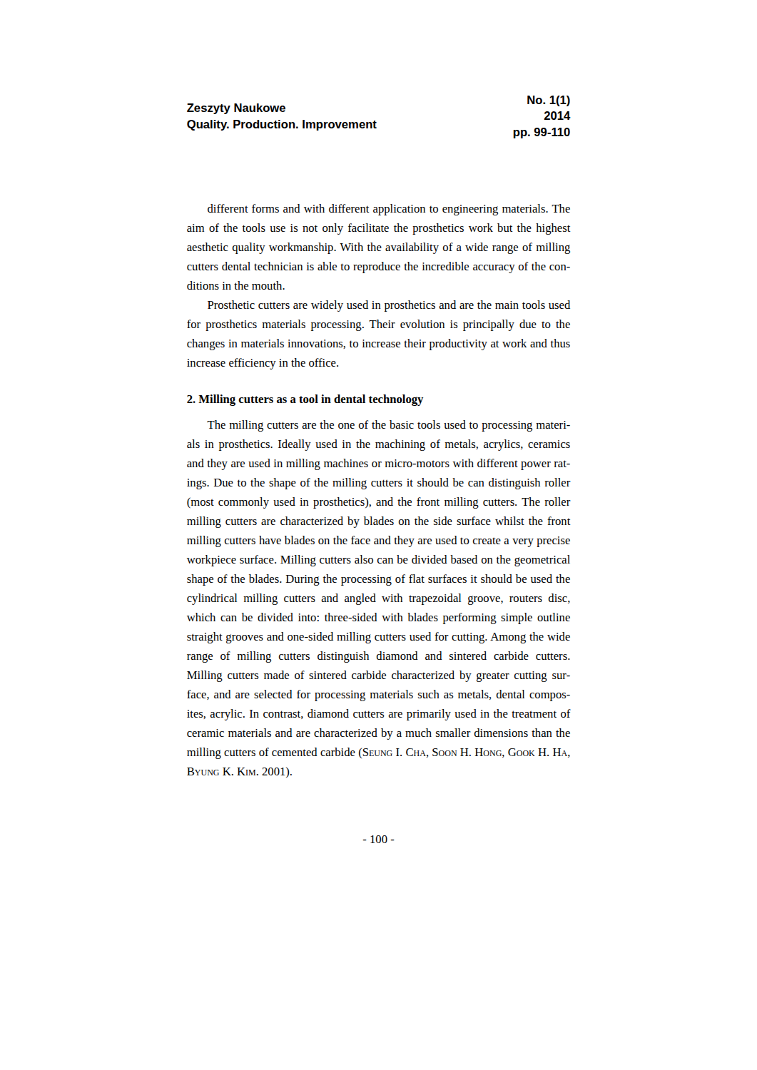Zeszyty Naukowe
Quality. Production. Improvement
No. 1(1)
2014
pp. 99-110
different forms and with different application to engineering materials. The aim of the tools use is not only facilitate the prosthetics work but the highest aesthetic quality workmanship. With the availability of a wide range of milling cutters dental technician is able to reproduce the incredible accuracy of the conditions in the mouth.
Prosthetic cutters are widely used in prosthetics and are the main tools used for prosthetics materials processing. Their evolution is principally due to the changes in materials innovations, to increase their productivity at work and thus increase efficiency in the office.
2. Milling cutters as a tool in dental technology
The milling cutters are the one of the basic tools used to processing materials in prosthetics. Ideally used in the machining of metals, acrylics, ceramics and they are used in milling machines or micro-motors with different power ratings. Due to the shape of the milling cutters it should be can distinguish roller (most commonly used in prosthetics), and the front milling cutters. The roller milling cutters are characterized by blades on the side surface whilst the front milling cutters have blades on the face and they are used to create a very precise workpiece surface. Milling cutters also can be divided based on the geometrical shape of the blades. During the processing of flat surfaces it should be used the cylindrical milling cutters and angled with trapezoidal groove, routers disc, which can be divided into: three-sided with blades performing simple outline straight grooves and one-sided milling cutters used for cutting. Among the wide range of milling cutters distinguish diamond and sintered carbide cutters. Milling cutters made of sintered carbide characterized by greater cutting surface, and are selected for processing materials such as metals, dental composites, acrylic. In contrast, diamond cutters are primarily used in the treatment of ceramic materials and are characterized by a much smaller dimensions than the milling cutters of cemented carbide (Seung I. Cha, Soon H. Hong, Gook H. Ha, Byung K. Kim. 2001).
- 100 -